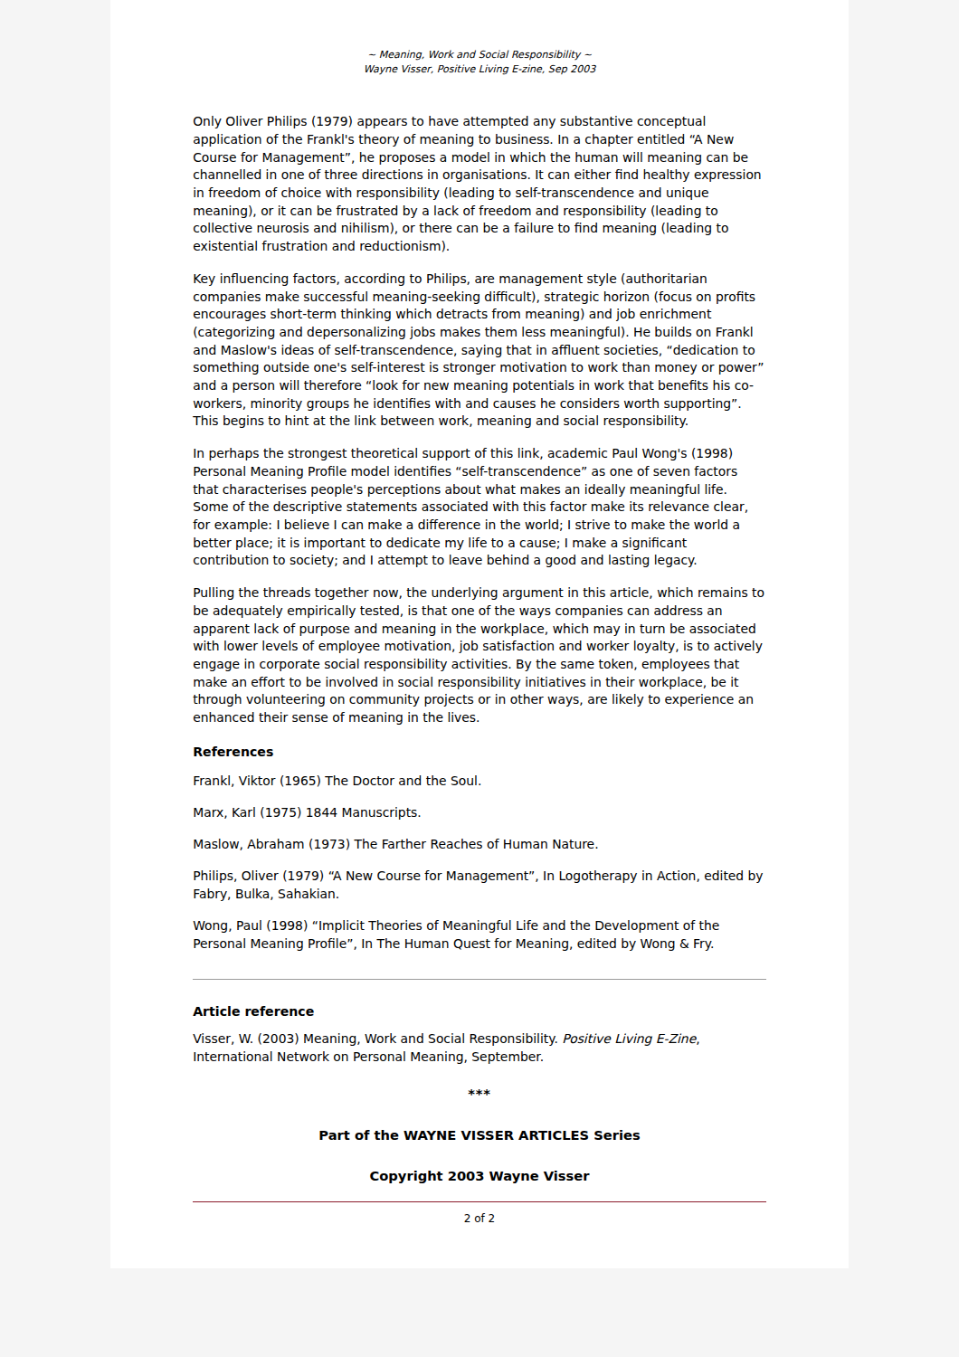~ Meaning, Work and Social Responsibility ~ Wayne Visser, Positive Living E-zine, Sep 2003
Only Oliver Philips (1979) appears to have attempted any substantive conceptual application of the Frankl's theory of meaning to business. In a chapter entitled “A New Course for Management”, he proposes a model in which the human will meaning can be channelled in one of three directions in organisations. It can either find healthy expression in freedom of choice with responsibility (leading to self-transcendence and unique meaning), or it can be frustrated by a lack of freedom and responsibility (leading to collective neurosis and nihilism), or there can be a failure to find meaning (leading to existential frustration and reductionism).
Key influencing factors, according to Philips, are management style (authoritarian companies make successful meaning-seeking difficult), strategic horizon (focus on profits encourages short-term thinking which detracts from meaning) and job enrichment (categorizing and depersonalizing jobs makes them less meaningful). He builds on Frankl and Maslow's ideas of self-transcendence, saying that in affluent societies, “dedication to something outside one's self-interest is stronger motivation to work than money or power” and a person will therefore “look for new meaning potentials in work that benefits his co-workers, minority groups he identifies with and causes he considers worth supporting”. This begins to hint at the link between work, meaning and social responsibility.
In perhaps the strongest theoretical support of this link, academic Paul Wong's (1998) Personal Meaning Profile model identifies “self-transcendence” as one of seven factors that characterises people's perceptions about what makes an ideally meaningful life. Some of the descriptive statements associated with this factor make its relevance clear, for example: I believe I can make a difference in the world; I strive to make the world a better place; it is important to dedicate my life to a cause; I make a significant contribution to society; and I attempt to leave behind a good and lasting legacy.
Pulling the threads together now, the underlying argument in this article, which remains to be adequately empirically tested, is that one of the ways companies can address an apparent lack of purpose and meaning in the workplace, which may in turn be associated with lower levels of employee motivation, job satisfaction and worker loyalty, is to actively engage in corporate social responsibility activities. By the same token, employees that make an effort to be involved in social responsibility initiatives in their workplace, be it through volunteering on community projects or in other ways, are likely to experience an enhanced their sense of meaning in the lives.
References
Frankl, Viktor (1965) The Doctor and the Soul.
Marx, Karl (1975) 1844 Manuscripts.
Maslow, Abraham (1973) The Farther Reaches of Human Nature.
Philips, Oliver (1979) “A New Course for Management”, In Logotherapy in Action, edited by Fabry, Bulka, Sahakian.
Wong, Paul (1998) “Implicit Theories of Meaningful Life and the Development of the Personal Meaning Profile”, In The Human Quest for Meaning, edited by Wong & Fry.
Article reference
Visser, W. (2003) Meaning, Work and Social Responsibility. Positive Living E-Zine, International Network on Personal Meaning, September.
***
Part of the WAYNE VISSER ARTICLES Series
Copyright 2003 Wayne Visser
2 of 2